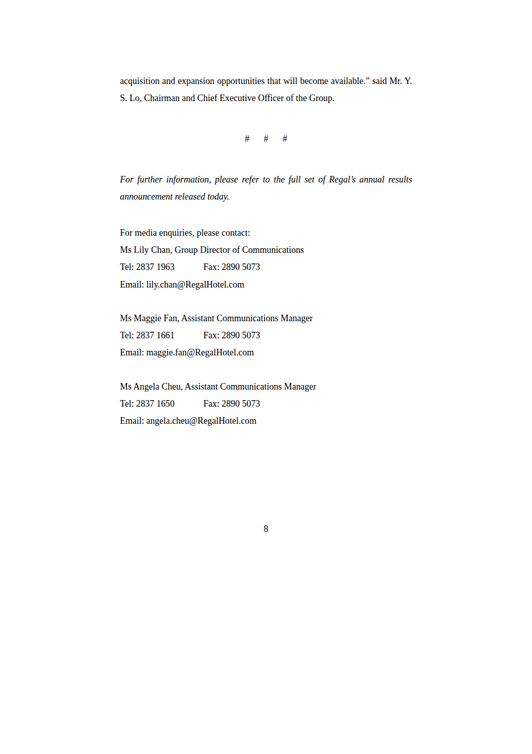acquisition and expansion opportunities that will become available.” said Mr. Y. S. Lo, Chairman and Chief Executive Officer of the Group.
###
For further information, please refer to the full set of Regal’s annual results announcement released today.
For media enquiries, please contact:
Ms Lily Chan, Group Director of Communications
Tel: 2837 1963 Fax: 2890 5073
Email: lily.chan@RegalHotel.com
Ms Maggie Fan, Assistant Communications Manager
Tel: 2837 1661 Fax: 2890 5073
Email: maggie.fan@RegalHotel.com
Ms Angela Cheu, Assistant Communications Manager
Tel: 2837 1650 Fax: 2890 5073
Email: angela.cheu@RegalHotel.com
8